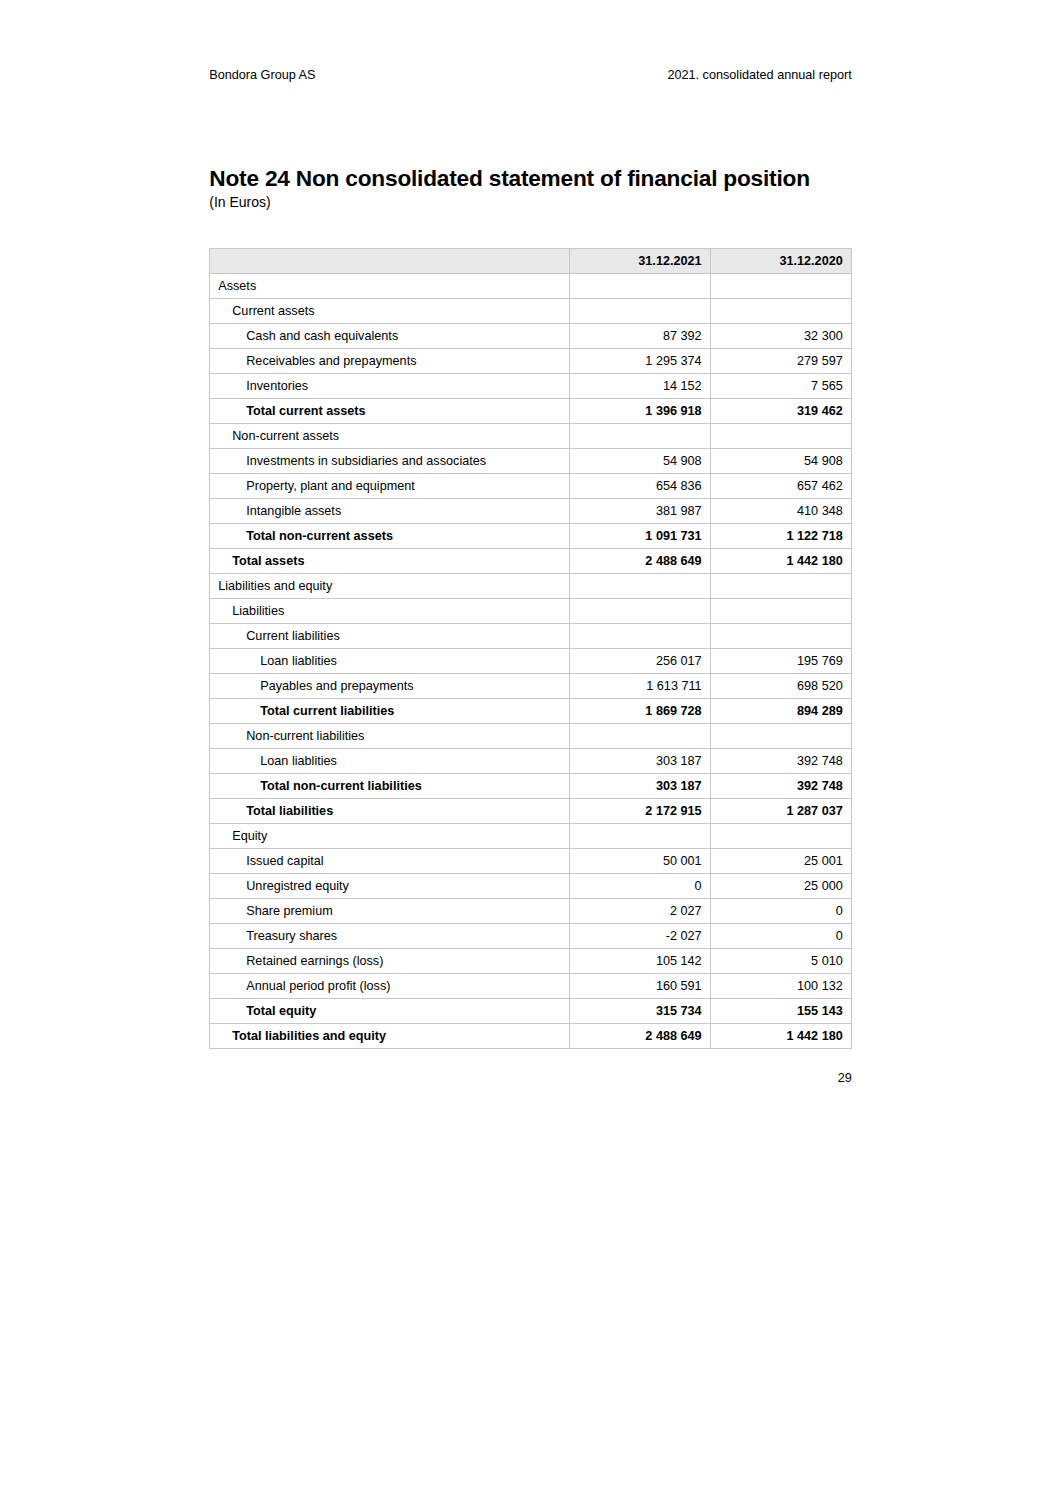Bondora Group AS
2021. consolidated annual report
Note 24 Non consolidated statement of financial position
(In Euros)
| | 31.12.2021 | 31.12.2020 |
| --- | --- | --- |
| Assets | | |
| Current assets | | |
| Cash and cash equivalents | 87 392 | 32 300 |
| Receivables and prepayments | 1 295 374 | 279 597 |
| Inventories | 14 152 | 7 565 |
| Total current assets | 1 396 918 | 319 462 |
| Non-current assets | | |
| Investments in subsidiaries and associates | 54 908 | 54 908 |
| Property, plant and equipment | 654 836 | 657 462 |
| Intangible assets | 381 987 | 410 348 |
| Total non-current assets | 1 091 731 | 1 122 718 |
| Total assets | 2 488 649 | 1 442 180 |
| Liabilities and equity | | |
| Liabilities | | |
| Current liabilities | | |
| Loan liablities | 256 017 | 195 769 |
| Payables and prepayments | 1 613 711 | 698 520 |
| Total current liabilities | 1 869 728 | 894 289 |
| Non-current liabilities | | |
| Loan liablities | 303 187 | 392 748 |
| Total non-current liabilities | 303 187 | 392 748 |
| Total liabilities | 2 172 915 | 1 287 037 |
| Equity | | |
| Issued capital | 50 001 | 25 001 |
| Unregistred equity | 0 | 25 000 |
| Share premium | 2 027 | 0 |
| Treasury shares | -2 027 | 0 |
| Retained earnings (loss) | 105 142 | 5 010 |
| Annual period profit (loss) | 160 591 | 100 132 |
| Total equity | 315 734 | 155 143 |
| Total liabilities and equity | 2 488 649 | 1 442 180 |
29